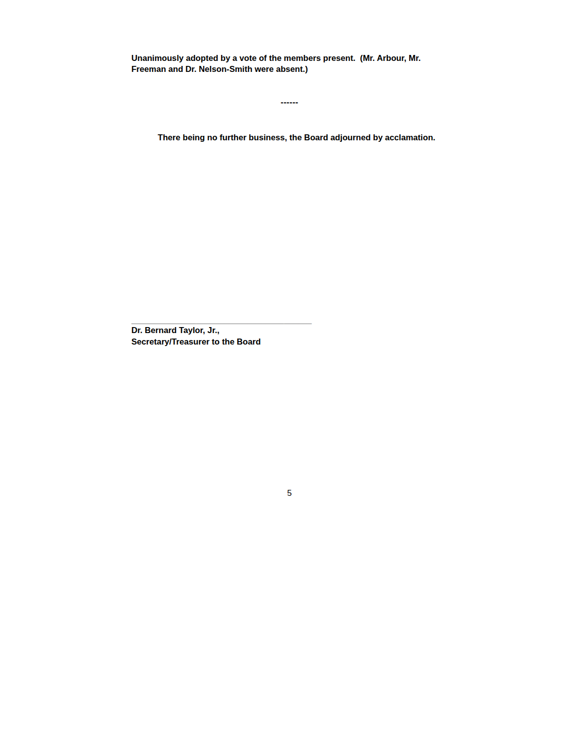Unanimously adopted by a vote of the members present. (Mr. Arbour, Mr. Freeman and Dr. Nelson-Smith were absent.)
------
There being no further business, the Board adjourned by acclamation.
_______________________________________
Dr. Bernard Taylor, Jr.,
Secretary/Treasurer to the Board
5